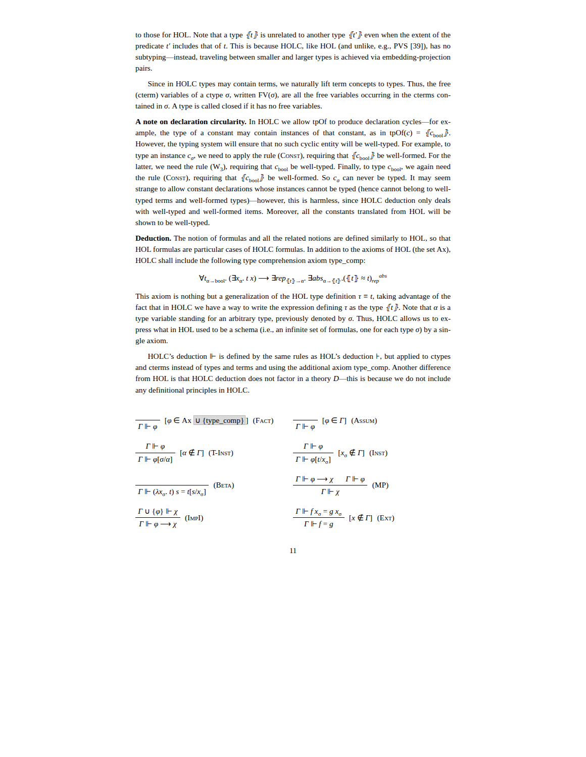to those for HOL. Note that a type ⦃t⦄ is unrelated to another type ⦃t′⦄ even when the extent of the predicate t′ includes that of t. This is because HOLC, like HOL (and unlike, e.g., PVS [39]), has no subtyping—instead, traveling between smaller and larger types is achieved via embedding-projection pairs.
Since in HOLC types may contain terms, we naturally lift term concepts to types. Thus, the free (cterm) variables of a ctype σ, written FV(σ), are all the free variables occurring in the cterms contained in σ. A type is called closed if it has no free variables.
A note on declaration circularity. In HOLC we allow tpOf to produce declaration cycles—for example, the type of a constant may contain instances of that constant, as in tpOf(c) = ⦃cbool⦄. However, the typing system will ensure that no such cyclic entity will be well-typed. For example, to type an instance cσ, we need to apply the rule (Const), requiring that ⦃cbool⦄ be well-formed. For the latter, we need the rule (W3), requiring that cbool be well-typed. Finally, to type cbool, we again need the rule (Const), requiring that ⦃cbool⦄ be well-formed. So cσ can never be typed. It may seem strange to allow constant declarations whose instances cannot be typed (hence cannot belong to well-typed terms and well-formed types)—however, this is harmless, since HOLC deduction only deals with well-typed and well-formed items. Moreover, all the constants translated from HOL will be shown to be well-typed.
Deduction. The notion of formulas and all the related notions are defined similarly to HOL, so that HOL formulas are particular cases of HOLC formulas. In addition to the axioms of HOL (the set Ax), HOLC shall include the following type comprehension axiom type_comp:
∀tα→bool. (∃xα. t x) ⟶ ∃rep⦃t⦄→α. ∃absα→⦃t⦄.(⦃t⦄ ≈ t)repabs
This axiom is nothing but a generalization of the HOL type definition τ ≡ t, taking advantage of the fact that in HOLC we have a way to write the expression defining τ as the type ⦃t⦄. Note that α is a type variable standing for an arbitrary type, previously denoted by σ. Thus, HOLC allows us to express what in HOL used to be a schema (i.e., an infinite set of formulas, one for each type σ) by a single axiom.
HOLC’s deduction ⊩ is defined by the same rules as HOL’s deduction ⊦, but applied to ctypes and cterms instead of types and terms and using the additional axiom type_comp. Another difference from HOL is that HOLC deduction does not factor in a theory D—this is because we do not include any definitional principles in HOLC.
| Γ ⊩ φ [ φ ∈ Ax ∪ {type_comp} ] (F act ) | Γ ⊩ φ [ φ ∈ Γ ] (A ssum ) |
| Γ ⊩ φ Γ ⊩ φ [ σ / α ] [ α ∉ Γ ] (T-I nst ) | Γ ⊩ φ Γ ⊩ φ [ t / x σ ] [ x σ ∉ Γ ] (I nst ) |
| Γ ⊩ ( λx σ . t ) s = t [ s / x σ ] (B eta ) | Γ ⊩ φ ⟶ χ Γ ⊩ φ Γ ⊩ χ (MP) |
| Γ ∪ { φ } ⊩ χ Γ ⊩ φ ⟶ χ (I mp I) | Γ ⊩ f x σ = g x σ Γ ⊩ f = g [ x ∉ Γ ] (E xt ) |
11